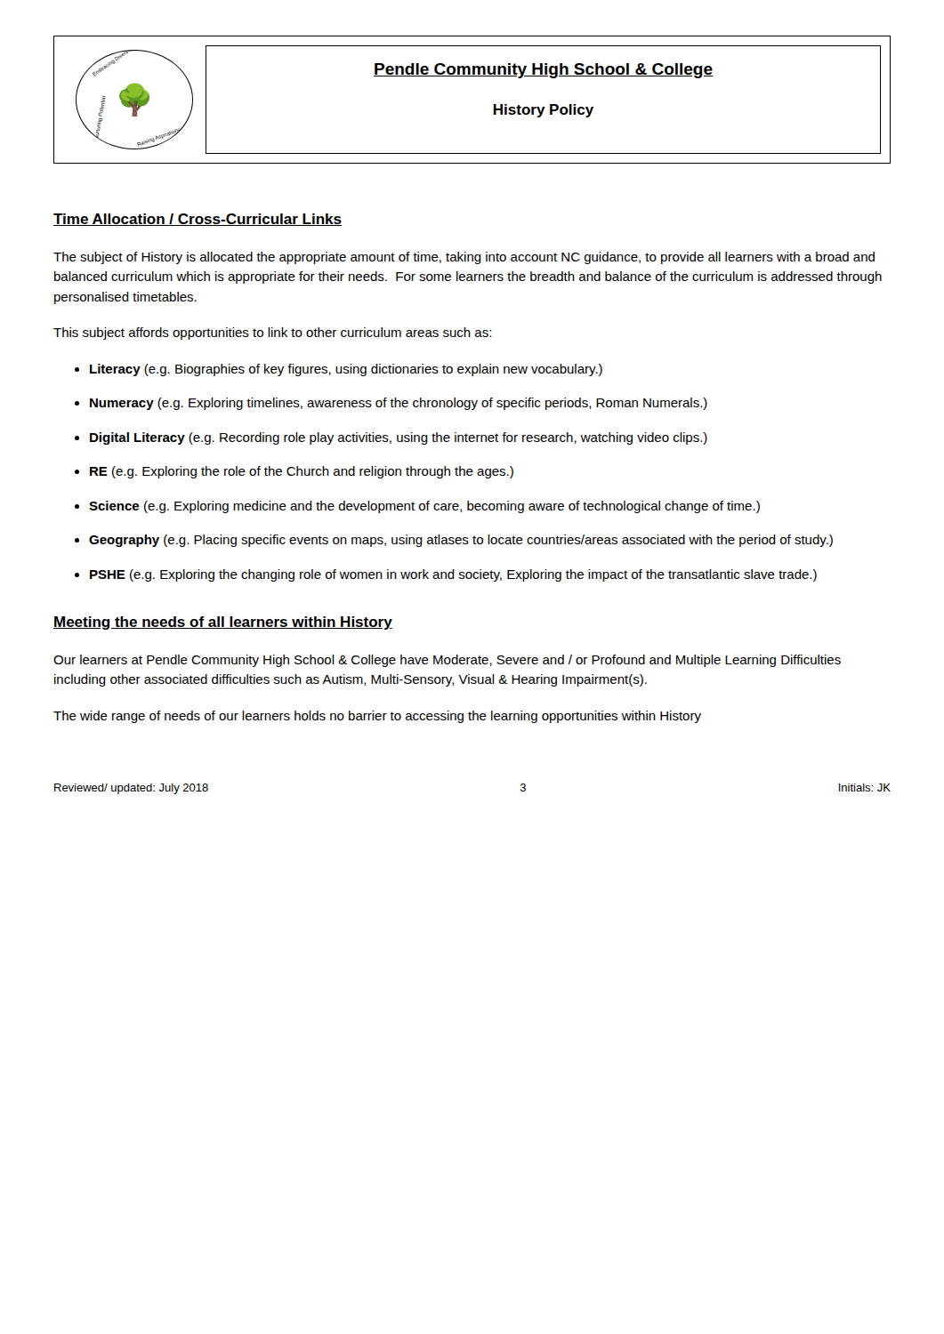Embracing Diversity Nurturing Potential Raising Aspirations 🌳
Pendle Community High School & College
History Policy
Time Allocation / Cross-Curricular Links
The subject of History is allocated the appropriate amount of time, taking into account NC guidance, to provide all learners with a broad and balanced curriculum which is appropriate for their needs. For some learners the breadth and balance of the curriculum is addressed through personalised timetables.
This subject affords opportunities to link to other curriculum areas such as:
Literacy (e.g. Biographies of key figures, using dictionaries to explain new vocabulary.)
Numeracy (e.g. Exploring timelines, awareness of the chronology of specific periods, Roman Numerals.)
Digital Literacy (e.g. Recording role play activities, using the internet for research, watching video clips.)
RE (e.g. Exploring the role of the Church and religion through the ages.)
Science (e.g. Exploring medicine and the development of care, becoming aware of technological change of time.)
Geography (e.g. Placing specific events on maps, using atlases to locate countries/areas associated with the period of study.)
PSHE (e.g. Exploring the changing role of women in work and society, Exploring the impact of the transatlantic slave trade.)
Meeting the needs of all learners within History
Our learners at Pendle Community High School & College have Moderate, Severe and / or Profound and Multiple Learning Difficulties including other associated difficulties such as Autism, Multi-Sensory, Visual & Hearing Impairment(s).
The wide range of needs of our learners holds no barrier to accessing the learning opportunities within History
Reviewed/ updated: July 2018
3
Initials: JK